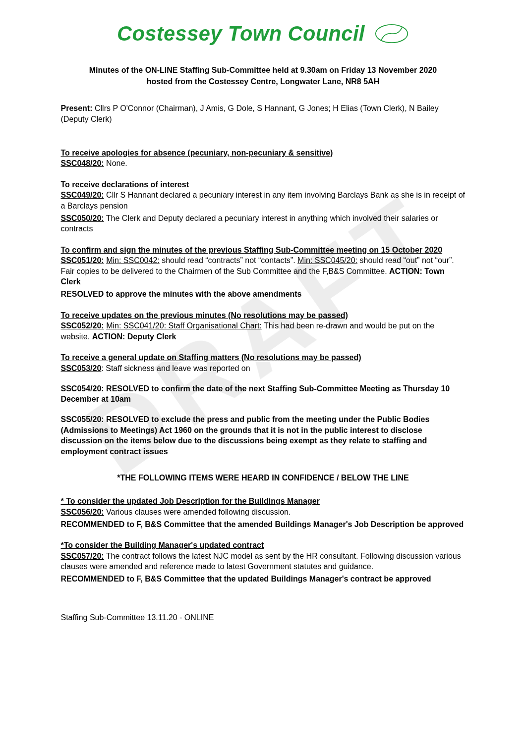Costessey Town Council
Minutes of the ON-LINE Staffing Sub-Committee held at 9.30am on Friday 13 November 2020
hosted from the Costessey Centre, Longwater Lane, NR8 5AH
Present: Cllrs P O'Connor (Chairman), J Amis, G Dole, S Hannant, G Jones; H Elias (Town Clerk), N Bailey (Deputy Clerk)
To receive apologies for absence (pecuniary, non-pecuniary & sensitive)
SSC048/20: None.
To receive declarations of interest
SSC049/20: Cllr S Hannant declared a pecuniary interest in any item involving Barclays Bank as she is in receipt of a Barclays pension
SSC050/20: The Clerk and Deputy declared a pecuniary interest in anything which involved their salaries or contracts
To confirm and sign the minutes of the previous Staffing Sub-Committee meeting on 15 October 2020
SSC051/20: Min: SSC0042: should read “contracts” not “contacts”. Min: SSC045/20: should read “out” not “our”. Fair copies to be delivered to the Chairmen of the Sub Committee and the F,B&S Committee. ACTION: Town Clerk
RESOLVED to approve the minutes with the above amendments
To receive updates on the previous minutes (No resolutions may be passed)
SSC052/20: Min: SSC041/20: Staff Organisational Chart: This had been re-drawn and would be put on the website. ACTION: Deputy Clerk
To receive a general update on Staffing matters (No resolutions may be passed)
SSC053/20: Staff sickness and leave was reported on
SSC054/20: RESOLVED to confirm the date of the next Staffing Sub-Committee Meeting as Thursday 10 December at 10am
SSC055/20: RESOLVED to exclude the press and public from the meeting under the Public Bodies (Admissions to Meetings) Act 1960 on the grounds that it is not in the public interest to disclose discussion on the items below due to the discussions being exempt as they relate to staffing and employment contract issues
*THE FOLLOWING ITEMS WERE HEARD IN CONFIDENCE / BELOW THE LINE
* To consider the updated Job Description for the Buildings Manager
SSC056/20: Various clauses were amended following discussion.
RECOMMENDED to F, B&S Committee that the amended Buildings Manager's Job Description be approved
*To consider the Building Manager's updated contract
SSC057/20: The contract follows the latest NJC model as sent by the HR consultant. Following discussion various clauses were amended and reference made to latest Government statutes and guidance.
RECOMMENDED to F, B&S Committee that the updated Buildings Manager's contract be approved
Staffing Sub-Committee 13.11.20 - ONLINE